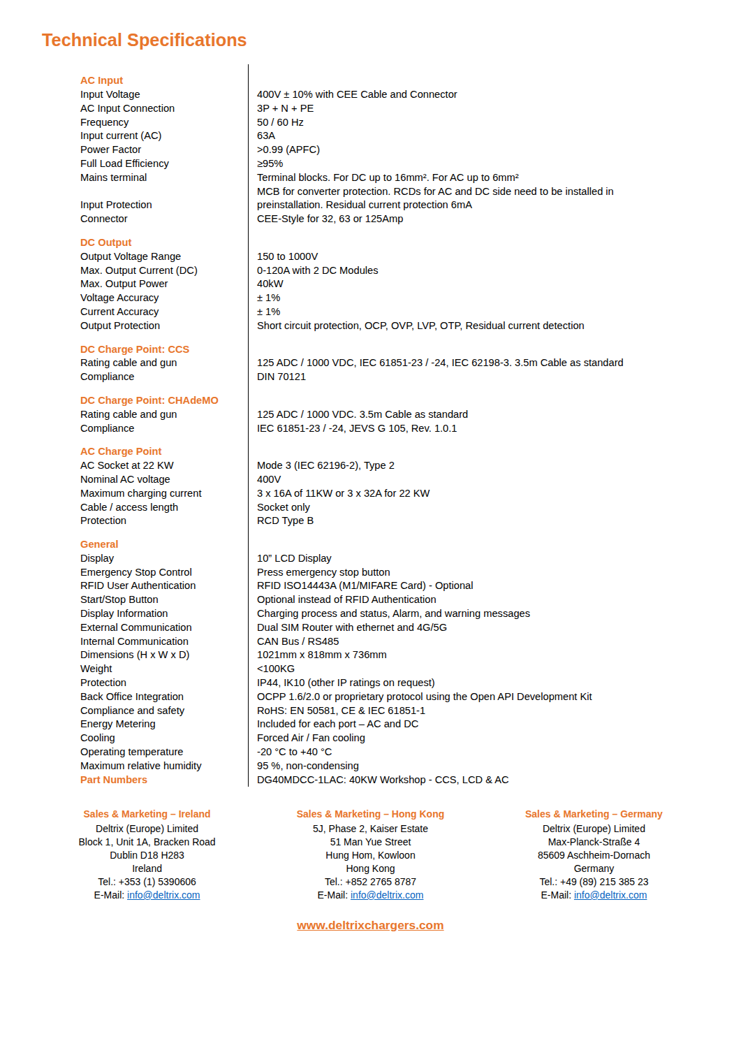Technical Specifications
| AC Input | |
| Input Voltage | 400V ± 10% with CEE Cable and Connector |
| AC Input Connection | 3P + N + PE |
| Frequency | 50 / 60 Hz |
| Input current (AC) | 63A |
| Power Factor | >0.99 (APFC) |
| Full Load Efficiency | ≥95% |
| Mains terminal | Terminal blocks. For DC up to 16mm². For AC up to 6mm² |
| | MCB for converter protection. RCDs for AC and DC side need to be installed in |
| Input Protection | preinstallation. Residual current protection 6mA |
| Connector | CEE-Style for 32, 63 or 125Amp |
| DC Output | |
| Output Voltage Range | 150 to 1000V |
| Max. Output Current (DC) | 0-120A with 2 DC Modules |
| Max. Output Power | 40kW |
| Voltage Accuracy | ± 1% |
| Current Accuracy | ± 1% |
| Output Protection | Short circuit protection, OCP, OVP, LVP, OTP, Residual current detection |
| DC Charge Point: CCS | |
| Rating cable and gun | 125 ADC / 1000 VDC, IEC 61851-23 / -24, IEC 62198-3. 3.5m Cable as standard |
| Compliance | DIN 70121 |
| DC Charge Point: CHAdeMO | |
| Rating cable and gun | 125 ADC / 1000 VDC. 3.5m Cable as standard |
| Compliance | IEC 61851-23 / -24, JEVS G 105, Rev. 1.0.1 |
| AC Charge Point | |
| AC Socket at 22 KW | Mode 3 (IEC 62196-2), Type 2 |
| Nominal AC voltage | 400V |
| Maximum charging current | 3 x 16A of 11KW or 3 x 32A for 22 KW |
| Cable / access length | Socket only |
| Protection | RCD Type B |
| General | |
| Display | 10” LCD Display |
| Emergency Stop Control | Press emergency stop button |
| RFID User Authentication | RFID ISO14443A (M1/MIFARE Card) - Optional |
| Start/Stop Button | Optional instead of RFID Authentication |
| Display Information | Charging process and status, Alarm, and warning messages |
| External Communication | Dual SIM Router with ethernet and 4G/5G |
| Internal Communication | CAN Bus / RS485 |
| Dimensions (H x W x D) | 1021mm x 818mm x 736mm |
| Weight | <100KG |
| Protection | IP44, IK10 (other IP ratings on request) |
| Back Office Integration | OCPP 1.6/2.0 or proprietary protocol using the Open API Development Kit |
| Compliance and safety | RoHS: EN 50581, CE & IEC 61851-1 |
| Energy Metering | Included for each port – AC and DC |
| Cooling | Forced Air / Fan cooling |
| Operating temperature | -20 °C to +40 °C |
| Maximum relative humidity | 95 %, non-condensing |
| Part Numbers | DG40MDCC-1LAC: 40KW Workshop - CCS, LCD & AC |
Sales & Marketing – Ireland
Deltrix (Europe) Limited
Block 1, Unit 1A, Bracken Road
Dublin D18 H283
Ireland
Tel.: +353 (1) 5390606
E-Mail: info@deltrix.com
Sales & Marketing – Hong Kong
5J, Phase 2, Kaiser Estate
51 Man Yue Street
Hung Hom, Kowloon
Hong Kong
Tel.: +852 2765 8787
E-Mail: info@deltrix.com
Sales & Marketing – Germany
Deltrix (Europe) Limited
Max-Planck-Straße 4
85609 Aschheim-Dornach
Germany
Tel.: +49 (89) 215 385 23
E-Mail: info@deltrix.com
www.deltrixchargers.com